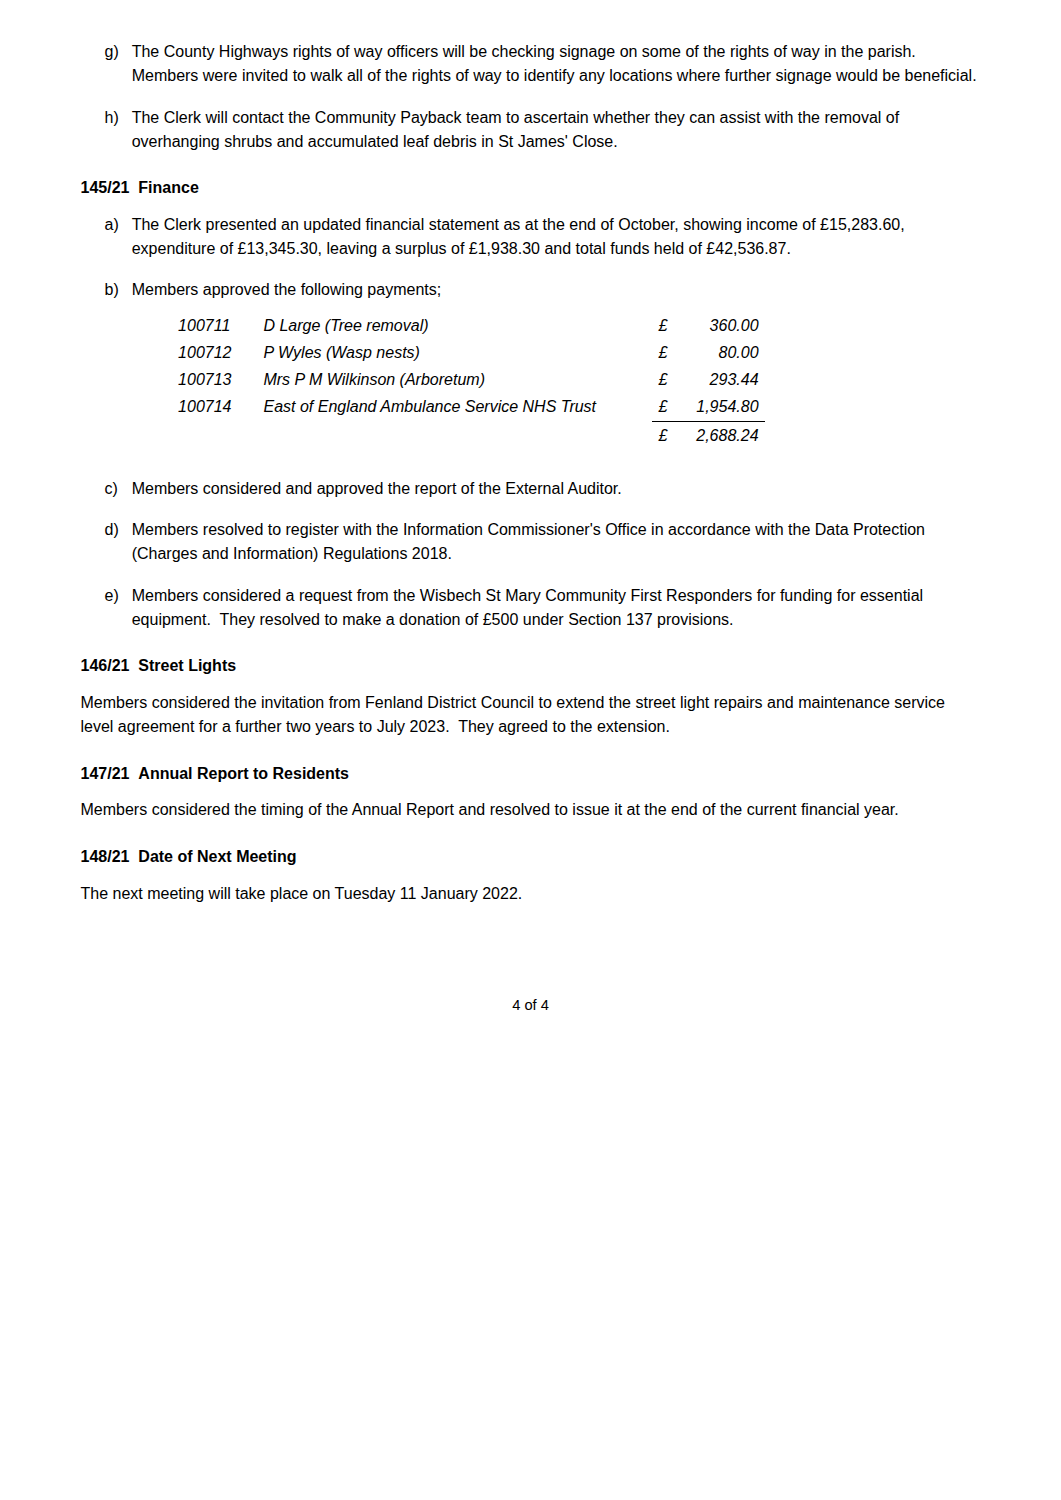g) The County Highways rights of way officers will be checking signage on some of the rights of way in the parish. Members were invited to walk all of the rights of way to identify any locations where further signage would be beneficial.
h) The Clerk will contact the Community Payback team to ascertain whether they can assist with the removal of overhanging shrubs and accumulated leaf debris in St James' Close.
145/21 Finance
a) The Clerk presented an updated financial statement as at the end of October, showing income of £15,283.60, expenditure of £13,345.30, leaving a surplus of £1,938.30 and total funds held of £42,536.87.
b) Members approved the following payments;
| 100711 | D Large (Tree removal) | £ | 360.00 |
| 100712 | P Wyles (Wasp nests) | £ | 80.00 |
| 100713 | Mrs P M Wilkinson (Arboretum) | £ | 293.44 |
| 100714 | East of England Ambulance Service NHS Trust | £ | 1,954.80 |
| | | £ | 2,688.24 |
c) Members considered and approved the report of the External Auditor.
d) Members resolved to register with the Information Commissioner's Office in accordance with the Data Protection (Charges and Information) Regulations 2018.
e) Members considered a request from the Wisbech St Mary Community First Responders for funding for essential equipment. They resolved to make a donation of £500 under Section 137 provisions.
146/21 Street Lights
Members considered the invitation from Fenland District Council to extend the street light repairs and maintenance service level agreement for a further two years to July 2023. They agreed to the extension.
147/21 Annual Report to Residents
Members considered the timing of the Annual Report and resolved to issue it at the end of the current financial year.
148/21 Date of Next Meeting
The next meeting will take place on Tuesday 11 January 2022.
4 of 4